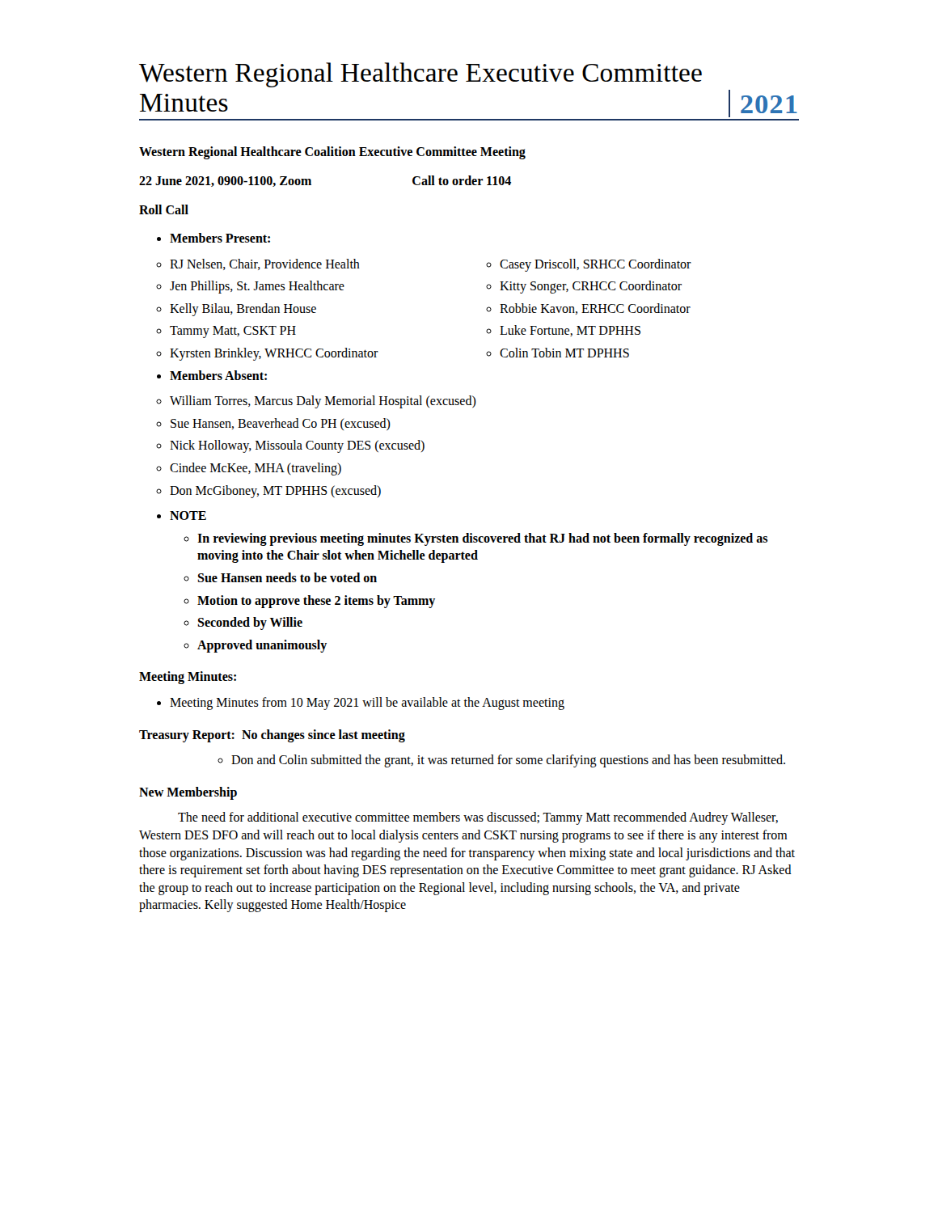Western Regional Healthcare Executive Committee Minutes
2021
Western Regional Healthcare Coalition Executive Committee Meeting
22 June 2021, 0900-1100, Zoom Call to order 1104
Roll Call
Members Present:
RJ Nelsen, Chair, Providence Health
Jen Phillips, St. James Healthcare
Kelly Bilau, Brendan House
Tammy Matt, CSKT PH
Kyrsten Brinkley, WRHCC Coordinator
Casey Driscoll, SRHCC Coordinator
Kitty Songer, CRHCC Coordinator
Robbie Kavon, ERHCC Coordinator
Luke Fortune, MT DPHHS
Colin Tobin MT DPHHS
Members Absent:
William Torres, Marcus Daly Memorial Hospital (excused)
Sue Hansen, Beaverhead Co PH (excused)
Nick Holloway, Missoula County DES (excused)
Cindee McKee, MHA (traveling)
Don McGiboney, MT DPHHS (excused)
NOTE
In reviewing previous meeting minutes Kyrsten discovered that RJ had not been formally recognized as moving into the Chair slot when Michelle departed
Sue Hansen needs to be voted on
Motion to approve these 2 items by Tammy
Seconded by Willie
Approved unanimously
Meeting Minutes:
Meeting Minutes from 10 May 2021 will be available at the August meeting
Treasury Report: No changes since last meeting
Don and Colin submitted the grant, it was returned for some clarifying questions and has been resubmitted.
New Membership
The need for additional executive committee members was discussed; Tammy Matt recommended Audrey Walleser, Western DES DFO and will reach out to local dialysis centers and CSKT nursing programs to see if there is any interest from those organizations. Discussion was had regarding the need for transparency when mixing state and local jurisdictions and that there is requirement set forth about having DES representation on the Executive Committee to meet grant guidance. RJ Asked the group to reach out to increase participation on the Regional level, including nursing schools, the VA, and private pharmacies. Kelly suggested Home Health/Hospice